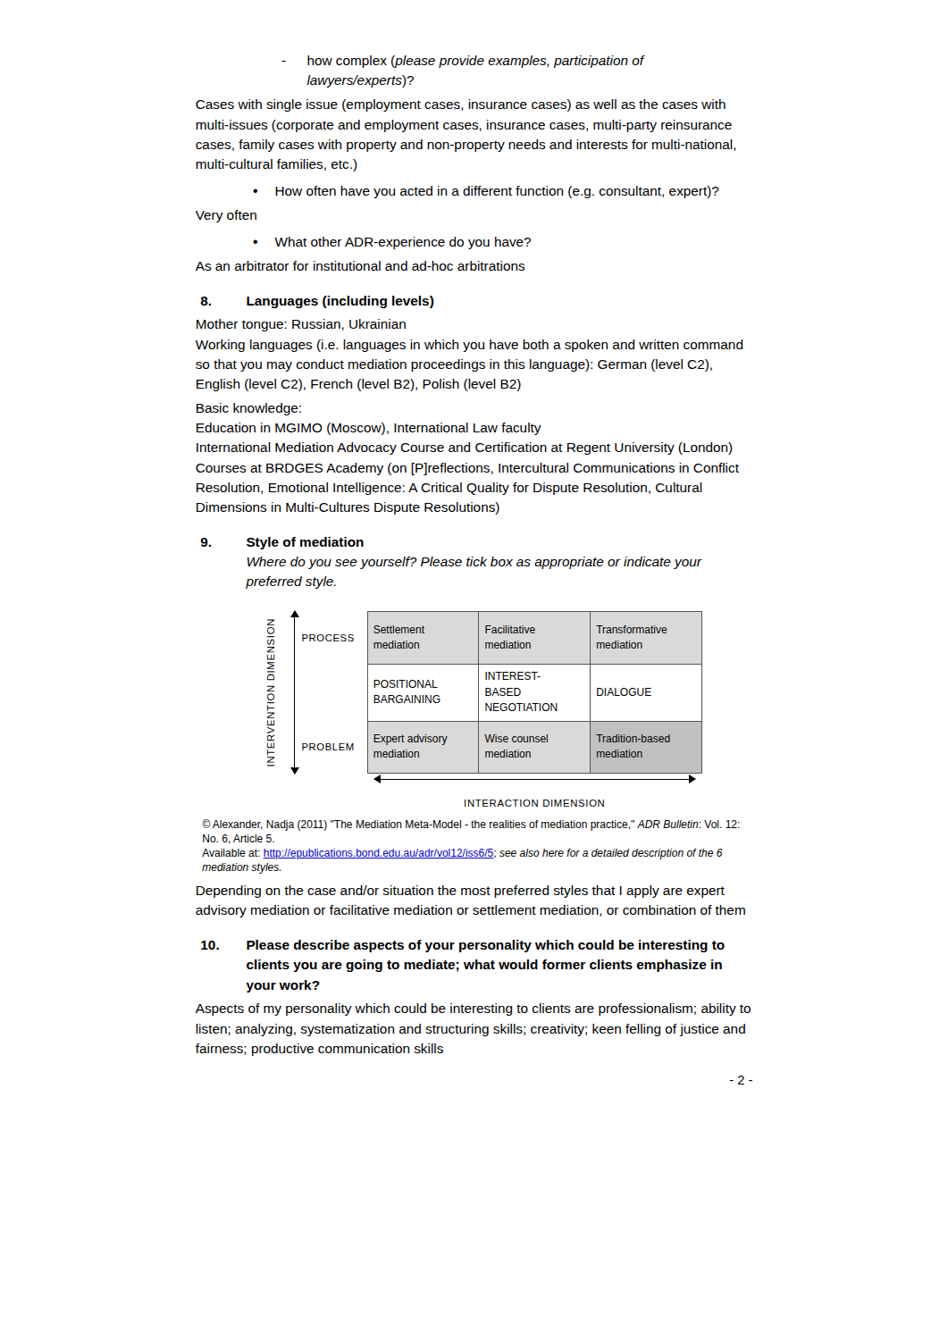how complex (please provide examples, participation of lawyers/experts)?
Cases with single issue (employment cases, insurance cases) as well as the cases with multi-issues (corporate and employment cases, insurance cases, multi-party reinsurance cases, family cases with property and non-property needs and interests for multi-national, multi-cultural families, etc.)
How often have you acted in a different function (e.g. consultant, expert)?
Very often
What other ADR-experience do you have?
As an arbitrator for institutional and ad-hoc arbitrations
8.
Languages (including levels)
Mother tongue: Russian, Ukrainian
Working languages (i.e. languages in which you have both a spoken and written command so that you may conduct mediation proceedings in this language): German (level C2), English (level C2), French (level B2), Polish (level B2)
Basic knowledge:
Education in MGIMO (Moscow), International Law faculty
International Mediation Advocacy Course and Certification at Regent University (London)
Courses at BRDGES Academy (on [P]reflections, Intercultural Communications in Conflict Resolution, Emotional Intelligence: A Critical Quality for Dispute Resolution, Cultural Dimensions in Multi-Cultures Dispute Resolutions)
9.
Style of mediation Where do you see yourself? Please tick box as appropriate or indicate your preferred style.
INTERVENTION DIMENSION
| PROCESS | Settlement mediation | Facilitative mediation | Transformative mediation |
| | POSITIONAL BARGAINING | INTEREST- BASED NEGOTIATION | DIALOGUE |
| PROBLEM | Expert advisory mediation | Wise counsel mediation | Tradition-based mediation |
INTERACTION DIMENSION
© Alexander, Nadja (2011) "The Mediation Meta-Model - the realities of mediation practice," ADR Bulletin: Vol. 12: No. 6, Article 5.
Available at: http://epublications.bond.edu.au/adr/vol12/iss6/5; see also here for a detailed description of the 6 mediation styles.
Depending on the case and/or situation the most preferred styles that I apply are expert advisory mediation or facilitative mediation or settlement mediation, or combination of them
10.
Please describe aspects of your personality which could be interesting to clients you are going to mediate; what would former clients emphasize in your work?
Aspects of my personality which could be interesting to clients are professionalism; ability to listen; analyzing, systematization and structuring skills; creativity; keen felling of justice and fairness; productive communication skills
- 2 -